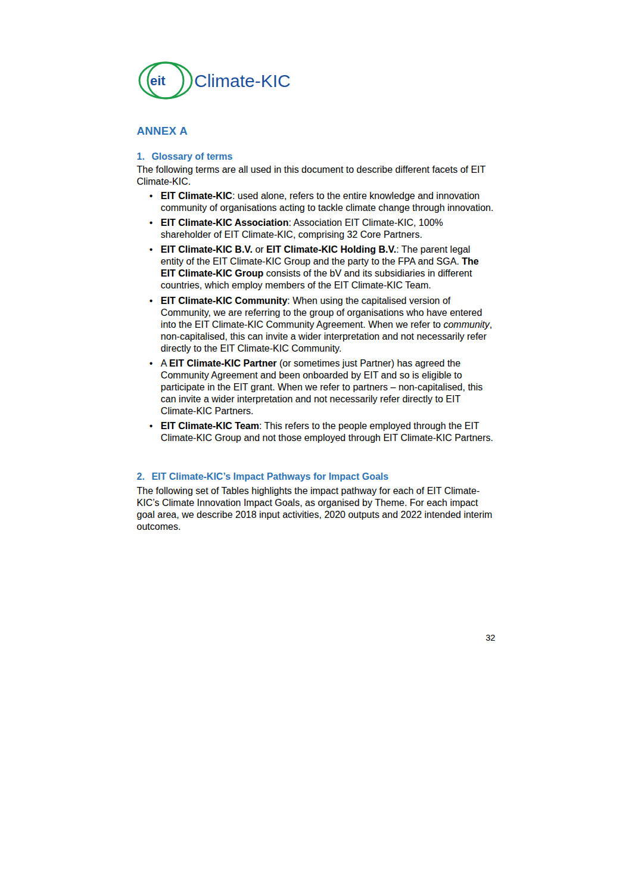eit Climate-KIC
ANNEX A
1.
Glossary of terms
The following terms are all used in this document to describe different facets of EIT Climate-KIC.
EIT Climate-KIC: used alone, refers to the entire knowledge and innovation community of organisations acting to tackle climate change through innovation.
EIT Climate-KIC Association: Association EIT Climate-KIC, 100% shareholder of EIT Climate-KIC, comprising 32 Core Partners.
EIT Climate-KIC B.V. or EIT Climate-KIC Holding B.V.: The parent legal entity of the EIT Climate-KIC Group and the party to the FPA and SGA. The EIT Climate-KIC Group consists of the bV and its subsidiaries in different countries, which employ members of the EIT Climate-KIC Team.
EIT Climate-KIC Community: When using the capitalised version of Community, we are referring to the group of organisations who have entered into the EIT Climate-KIC Community Agreement. When we refer to community, non-capitalised, this can invite a wider interpretation and not necessarily refer directly to the EIT Climate-KIC Community.
A EIT Climate-KIC Partner (or sometimes just Partner) has agreed the Community Agreement and been onboarded by EIT and so is eligible to participate in the EIT grant. When we refer to partners – non-capitalised, this can invite a wider interpretation and not necessarily refer directly to EIT Climate-KIC Partners.
EIT Climate-KIC Team: This refers to the people employed through the EIT Climate-KIC Group and not those employed through EIT Climate-KIC Partners.
2.
EIT Climate-KIC’s Impact Pathways for Impact Goals
The following set of Tables highlights the impact pathway for each of EIT Climate-KIC’s Climate Innovation Impact Goals, as organised by Theme. For each impact goal area, we describe 2018 input activities, 2020 outputs and 2022 intended interim outcomes.
32